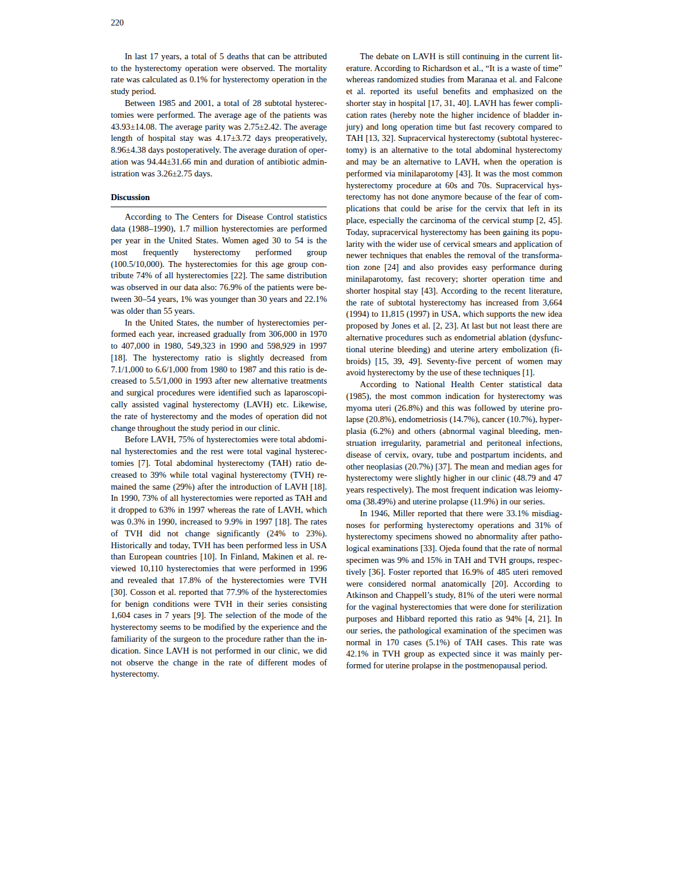220
In last 17 years, a total of 5 deaths that can be attributed to the hysterectomy operation were observed. The mortality rate was calculated as 0.1% for hysterectomy operation in the study period.
Between 1985 and 2001, a total of 28 subtotal hysterectomies were performed. The average age of the patients was 43.93±14.08. The average parity was 2.75±2.42. The average length of hospital stay was 4.17±3.72 days preoperatively, 8.96±4.38 days postoperatively. The average duration of operation was 94.44±31.66 min and duration of antibiotic administration was 3.26±2.75 days.
Discussion
According to The Centers for Disease Control statistics data (1988–1990), 1.7 million hysterectomies are performed per year in the United States. Women aged 30 to 54 is the most frequently hysterectomy performed group (100.5/10,000). The hysterectomies for this age group contribute 74% of all hysterectomies [22]. The same distribution was observed in our data also: 76.9% of the patients were between 30–54 years, 1% was younger than 30 years and 22.1% was older than 55 years.
In the United States, the number of hysterectomies performed each year, increased gradually from 306,000 in 1970 to 407,000 in 1980, 549,323 in 1990 and 598,929 in 1997 [18]. The hysterectomy ratio is slightly decreased from 7.1/1,000 to 6.6/1,000 from 1980 to 1987 and this ratio is decreased to 5.5/1,000 in 1993 after new alternative treatments and surgical procedures were identified such as laparoscopically assisted vaginal hysterectomy (LAVH) etc. Likewise, the rate of hysterectomy and the modes of operation did not change throughout the study period in our clinic.
Before LAVH, 75% of hysterectomies were total abdominal hysterectomies and the rest were total vaginal hysterectomies [7]. Total abdominal hysterectomy (TAH) ratio decreased to 39% while total vaginal hysterectomy (TVH) remained the same (29%) after the introduction of LAVH [18]. In 1990, 73% of all hysterectomies were reported as TAH and it dropped to 63% in 1997 whereas the rate of LAVH, which was 0.3% in 1990, increased to 9.9% in 1997 [18]. The rates of TVH did not change significantly (24% to 23%). Historically and today, TVH has been performed less in USA than European countries [10]. In Finland, Makinen et al. reviewed 10,110 hysterectomies that were performed in 1996 and revealed that 17.8% of the hysterectomies were TVH [30]. Cosson et al. reported that 77.9% of the hysterectomies for benign conditions were TVH in their series consisting 1,604 cases in 7 years [9]. The selection of the mode of the hysterectomy seems to be modified by the experience and the familiarity of the surgeon to the procedure rather than the indication. Since LAVH is not performed in our clinic, we did not observe the change in the rate of different modes of hysterectomy.
The debate on LAVH is still continuing in the current literature. According to Richardson et al., “It is a waste of time” whereas randomized studies from Maranaa et al. and Falcone et al. reported its useful benefits and emphasized on the shorter stay in hospital [17, 31, 40]. LAVH has fewer complication rates (hereby note the higher incidence of bladder injury) and long operation time but fast recovery compared to TAH [13, 32]. Supracervical hysterectomy (subtotal hysterectomy) is an alternative to the total abdominal hysterectomy and may be an alternative to LAVH, when the operation is performed via minilaparotomy [43]. It was the most common hysterectomy procedure at 60s and 70s. Supracervical hysterectomy has not done anymore because of the fear of complications that could be arise for the cervix that left in its place, especially the carcinoma of the cervical stump [2, 45]. Today, supracervical hysterectomy has been gaining its popularity with the wider use of cervical smears and application of newer techniques that enables the removal of the transformation zone [24] and also provides easy performance during minilaparotomy, fast recovery; shorter operation time and shorter hospital stay [43]. According to the recent literature, the rate of subtotal hysterectomy has increased from 3,664 (1994) to 11,815 (1997) in USA, which supports the new idea proposed by Jones et al. [2, 23]. At last but not least there are alternative procedures such as endometrial ablation (dysfunctional uterine bleeding) and uterine artery embolization (fibroids) [15, 39, 49]. Seventy-five percent of women may avoid hysterectomy by the use of these techniques [1].
According to National Health Center statistical data (1985), the most common indication for hysterectomy was myoma uteri (26.8%) and this was followed by uterine prolapse (20.8%), endometriosis (14.7%), cancer (10.7%), hyperplasia (6.2%) and others (abnormal vaginal bleeding, menstruation irregularity, parametrial and peritoneal infections, disease of cervix, ovary, tube and postpartum incidents, and other neoplasias (20.7%) [37]. The mean and median ages for hysterectomy were slightly higher in our clinic (48.79 and 47 years respectively). The most frequent indication was leiomyoma (38.49%) and uterine prolapse (11.9%) in our series.
In 1946, Miller reported that there were 33.1% misdiagnoses for performing hysterectomy operations and 31% of hysterectomy specimens showed no abnormality after pathological examinations [33]. Ojeda found that the rate of normal specimen was 9% and 15% in TAH and TVH groups, respectively [36]. Foster reported that 16.9% of 485 uteri removed were considered normal anatomically [20]. According to Atkinson and Chappell’s study, 81% of the uteri were normal for the vaginal hysterectomies that were done for sterilization purposes and Hibbard reported this ratio as 94% [4, 21]. In our series, the pathological examination of the specimen was normal in 170 cases (5.1%) of TAH cases. This rate was 42.1% in TVH group as expected since it was mainly performed for uterine prolapse in the postmenopausal period.